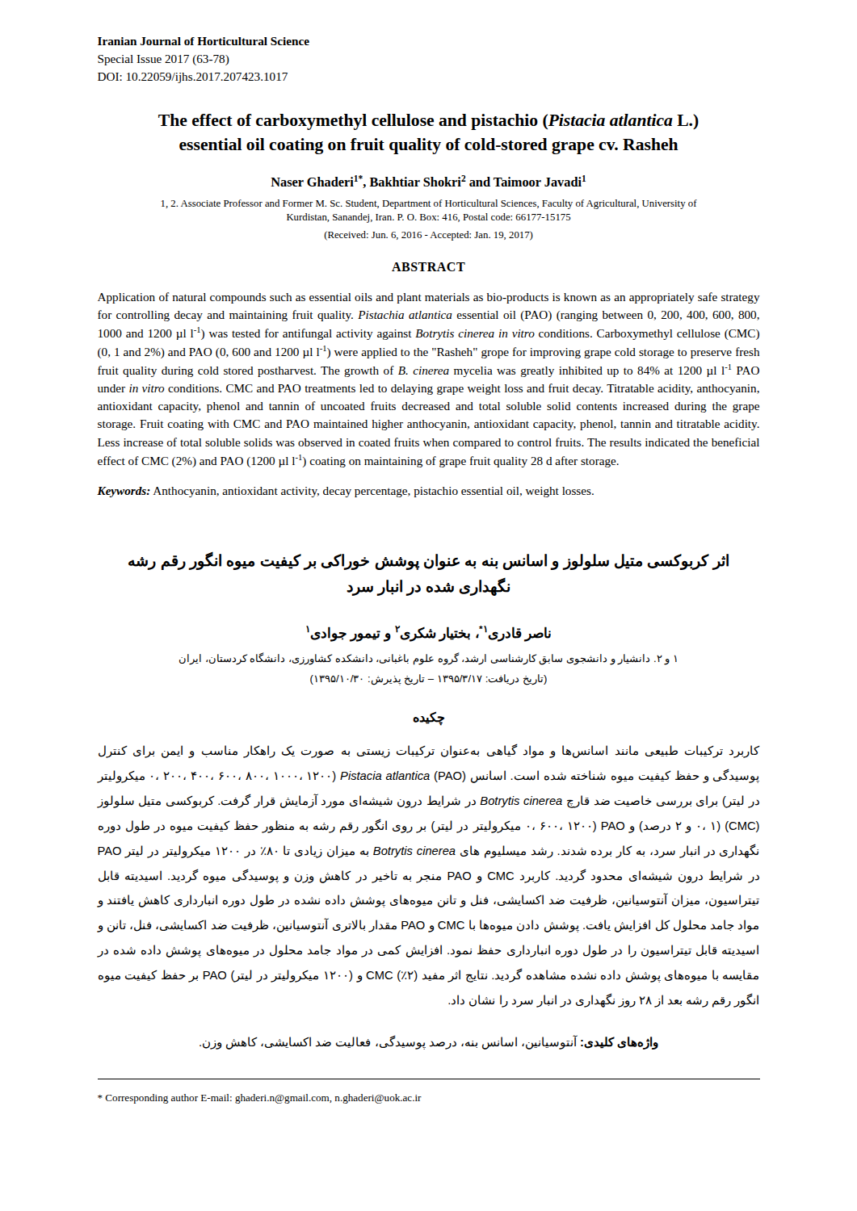Iranian Journal of Horticultural Science
Special Issue 2017 (63-78)
DOI: 10.22059/ijhs.2017.207423.1017
The effect of carboxymethyl cellulose and pistachio (Pistacia atlantica L.)
essential oil coating on fruit quality of cold-stored grape cv. Rasheh
Naser Ghaderi1*, Bakhtiar Shokri2 and Taimoor Javadi1
1, 2. Associate Professor and Former M. Sc. Student, Department of Horticultural Sciences, Faculty of Agricultural, University of
Kurdistan, Sanandej, Iran. P. O. Box: 416, Postal code: 66177-15175
(Received: Jun. 6, 2016 - Accepted: Jan. 19, 2017)
ABSTRACT
Application of natural compounds such as essential oils and plant materials as bio-products is known as an appropriately safe strategy for controlling decay and maintaining fruit quality. Pistachia atlantica essential oil (PAO) (ranging between 0, 200, 400, 600, 800, 1000 and 1200 µl l-1) was tested for antifungal activity against Botrytis cinerea in vitro conditions. Carboxymethyl cellulose (CMC) (0, 1 and 2%) and PAO (0, 600 and 1200 µl l-1) were applied to the "Rasheh" grope for improving grape cold storage to preserve fresh fruit quality during cold stored postharvest. The growth of B. cinerea mycelia was greatly inhibited up to 84% at 1200 µl l-1 PAO under in vitro conditions. CMC and PAO treatments led to delaying grape weight loss and fruit decay. Titratable acidity, anthocyanin, antioxidant capacity, phenol and tannin of uncoated fruits decreased and total soluble solid contents increased during the grape storage. Fruit coating with CMC and PAO maintained higher anthocyanin, antioxidant capacity, phenol, tannin and titratable acidity. Less increase of total soluble solids was observed in coated fruits when compared to control fruits. The results indicated the beneficial effect of CMC (2%) and PAO (1200 µl l-1) coating on maintaining of grape fruit quality 28 d after storage.
Keywords: Anthocyanin, antioxidant activity, decay percentage, pistachio essential oil, weight losses.
اثر کربوکسی متیل سلولوز و اسانس بنه به عنوان پوشش خوراکی بر کیفیت میوه انگور رقم رشه
نگهداری شده در انبار سرد
ناصر قادری۱*، بختیار شکری۲ و تیمور جوادی۱
۱ و ۲. دانشیار و دانشجوی سابق کارشناسی ارشد، گروه علوم باغبانی، دانشکده کشاورزی، دانشگاه کردستان، ایران
(تاریخ دریافت: ۱۳۹۵/۳/۱۷ – تاریخ پذیرش: ۱۳۹۵/۱۰/۳۰)
چکیده
کاربرد ترکیبات طبیعی مانند اسانس‌ها و مواد گیاهی به‌عنوان ترکیبات زیستی به صورت یک راهکار مناسب و ایمن برای کنترل پوسیدگی و حفظ کیفیت میوه شناخته شده است. اسانس Pistacia atlantica (PAO) (۰، ۲۰۰، ۴۰۰، ۶۰۰، ۸۰۰، ۱۰۰۰، ۱۲۰۰ میکرولیتر در لیتر) برای بررسی خاصیت ضد قارچ Botrytis cinerea در شرایط درون شیشه‌ای مورد آزمایش قرار گرفت. کربوکسی متیل سلولوز (CMC) (۰، ۱ و ۲ درصد) و PAO (۰، ۶۰۰، ۱۲۰۰ میکرولیتر در لیتر) بر روی انگور رقم رشه به منظور حفظ کیفیت میوه در طول دوره نگهداری در انبار سرد، به کار برده شدند. رشد میسلیوم های Botrytis cinerea به میزان زیادی تا ۸۰٪ در ۱۲۰۰ میکرولیتر در لیتر PAO در شرایط درون شیشه‌ای محدود گردید. کاربرد CMC و PAO منجر به تاخیر در کاهش وزن و پوسیدگی میوه گردید. اسیدیته قابل تیتراسیون، میزان آنتوسیانین، ظرفیت ضد اکسایشی، فنل و تانن میوه‌های پوشش داده نشده در طول دوره انبارداری کاهش یافتند و مواد جامد محلول کل افزایش یافت. پوشش دادن میوه‌ها با CMC و PAO مقدار بالاتری آنتوسیانین، ظرفیت ضد اکسایشی، فنل، تانن و اسیدیته قابل تیتراسیون را در طول دوره انبارداری حفظ نمود. افزایش کمی در مواد جامد محلول در میوه‌های پوشش داده شده در مقایسه با میوه‌های پوشش داده نشده مشاهده گردید. نتایج اثر مفید (۲٪) CMC و (۱۲۰۰ میکرولیتر در لیتر) PAO بر حفظ کیفیت میوه انگور رقم رشه بعد از ۲۸ روز نگهداری در انبار سرد را نشان داد.
واژه‌های کلیدی: آنتوسیانین، اسانس بنه، درصد پوسیدگی، فعالیت ضد اکسایشی، کاهش وزن.
* Corresponding author E-mail: ghaderi.n@gmail.com, n.ghaderi@uok.ac.ir